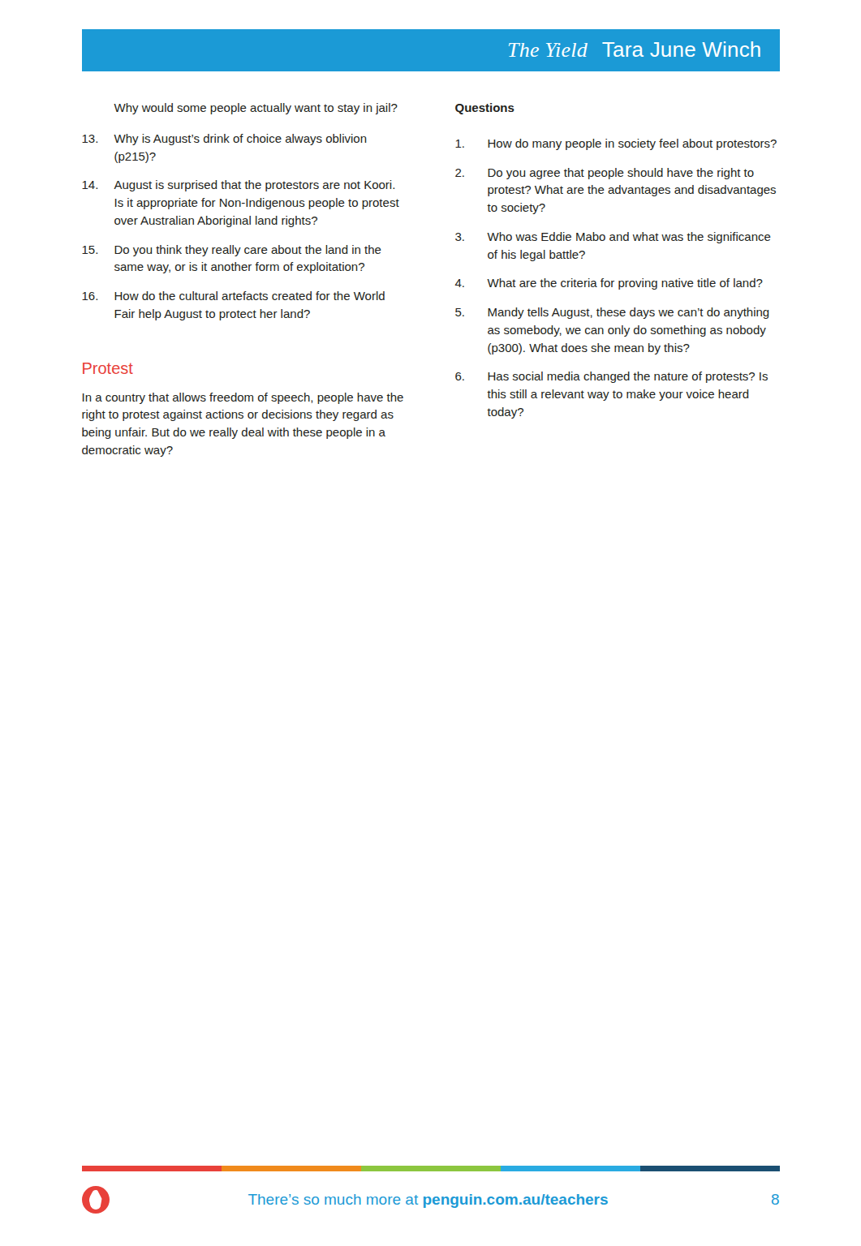The Yield Tara June Winch
Why would some people actually want to stay in jail?
13. Why is August’s drink of choice always oblivion (p215)?
14. August is surprised that the protestors are not Koori. Is it appropriate for Non-Indigenous people to protest over Australian Aboriginal land rights?
15. Do you think they really care about the land in the same way, or is it another form of exploitation?
16. How do the cultural artefacts created for the World Fair help August to protect her land?
Protest
In a country that allows freedom of speech, people have the right to protest against actions or decisions they regard as being unfair. But do we really deal with these people in a democratic way?
Questions
1. How do many people in society feel about protestors?
2. Do you agree that people should have the right to protest? What are the advantages and disadvantages to society?
3. Who was Eddie Mabo and what was the significance of his legal battle?
4. What are the criteria for proving native title of land?
5. Mandy tells August, these days we can’t do anything as somebody, we can only do something as nobody (p300). What does she mean by this?
6. Has social media changed the nature of protests? Is this still a relevant way to make your voice heard today?
There’s so much more at penguin.com.au/teachers
8